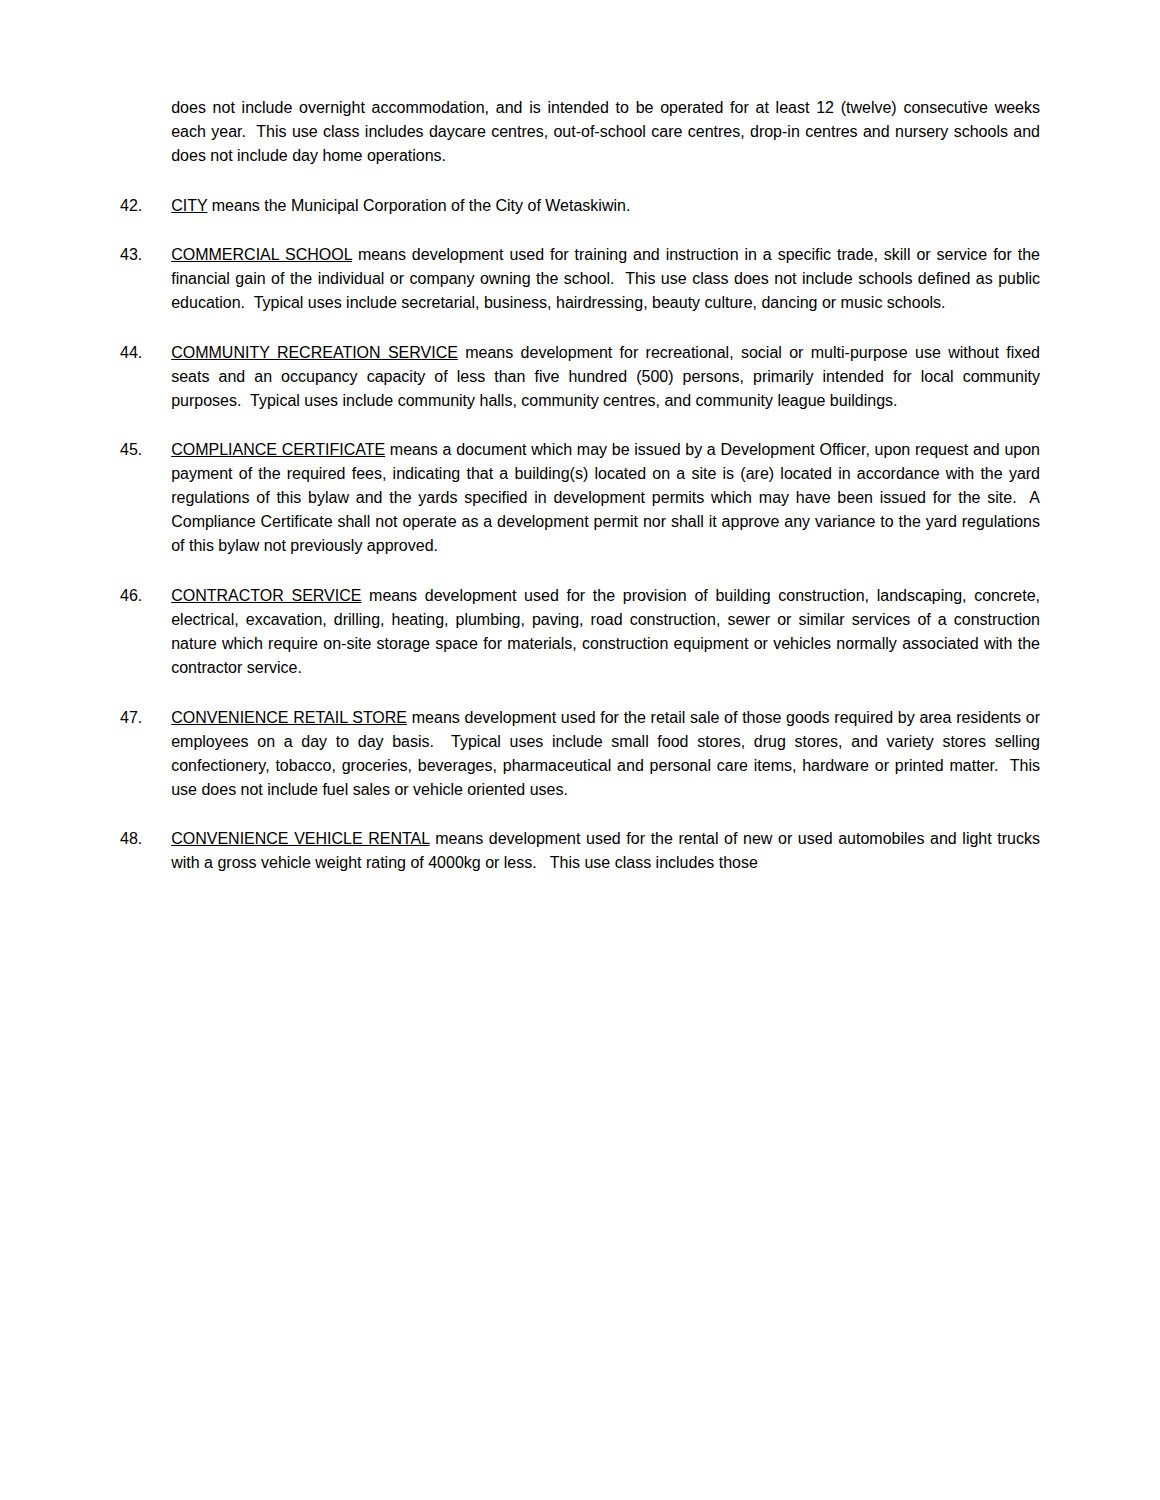does not include overnight accommodation, and is intended to be operated for at least 12 (twelve) consecutive weeks each year. This use class includes daycare centres, out-of-school care centres, drop-in centres and nursery schools and does not include day home operations.
42. CITY means the Municipal Corporation of the City of Wetaskiwin.
43. COMMERCIAL SCHOOL means development used for training and instruction in a specific trade, skill or service for the financial gain of the individual or company owning the school. This use class does not include schools defined as public education. Typical uses include secretarial, business, hairdressing, beauty culture, dancing or music schools.
44. COMMUNITY RECREATION SERVICE means development for recreational, social or multi-purpose use without fixed seats and an occupancy capacity of less than five hundred (500) persons, primarily intended for local community purposes. Typical uses include community halls, community centres, and community league buildings.
45. COMPLIANCE CERTIFICATE means a document which may be issued by a Development Officer, upon request and upon payment of the required fees, indicating that a building(s) located on a site is (are) located in accordance with the yard regulations of this bylaw and the yards specified in development permits which may have been issued for the site. A Compliance Certificate shall not operate as a development permit nor shall it approve any variance to the yard regulations of this bylaw not previously approved.
46. CONTRACTOR SERVICE means development used for the provision of building construction, landscaping, concrete, electrical, excavation, drilling, heating, plumbing, paving, road construction, sewer or similar services of a construction nature which require on-site storage space for materials, construction equipment or vehicles normally associated with the contractor service.
47. CONVENIENCE RETAIL STORE means development used for the retail sale of those goods required by area residents or employees on a day to day basis. Typical uses include small food stores, drug stores, and variety stores selling confectionery, tobacco, groceries, beverages, pharmaceutical and personal care items, hardware or printed matter. This use does not include fuel sales or vehicle oriented uses.
48. CONVENIENCE VEHICLE RENTAL means development used for the rental of new or used automobiles and light trucks with a gross vehicle weight rating of 4000kg or less. This use class includes those